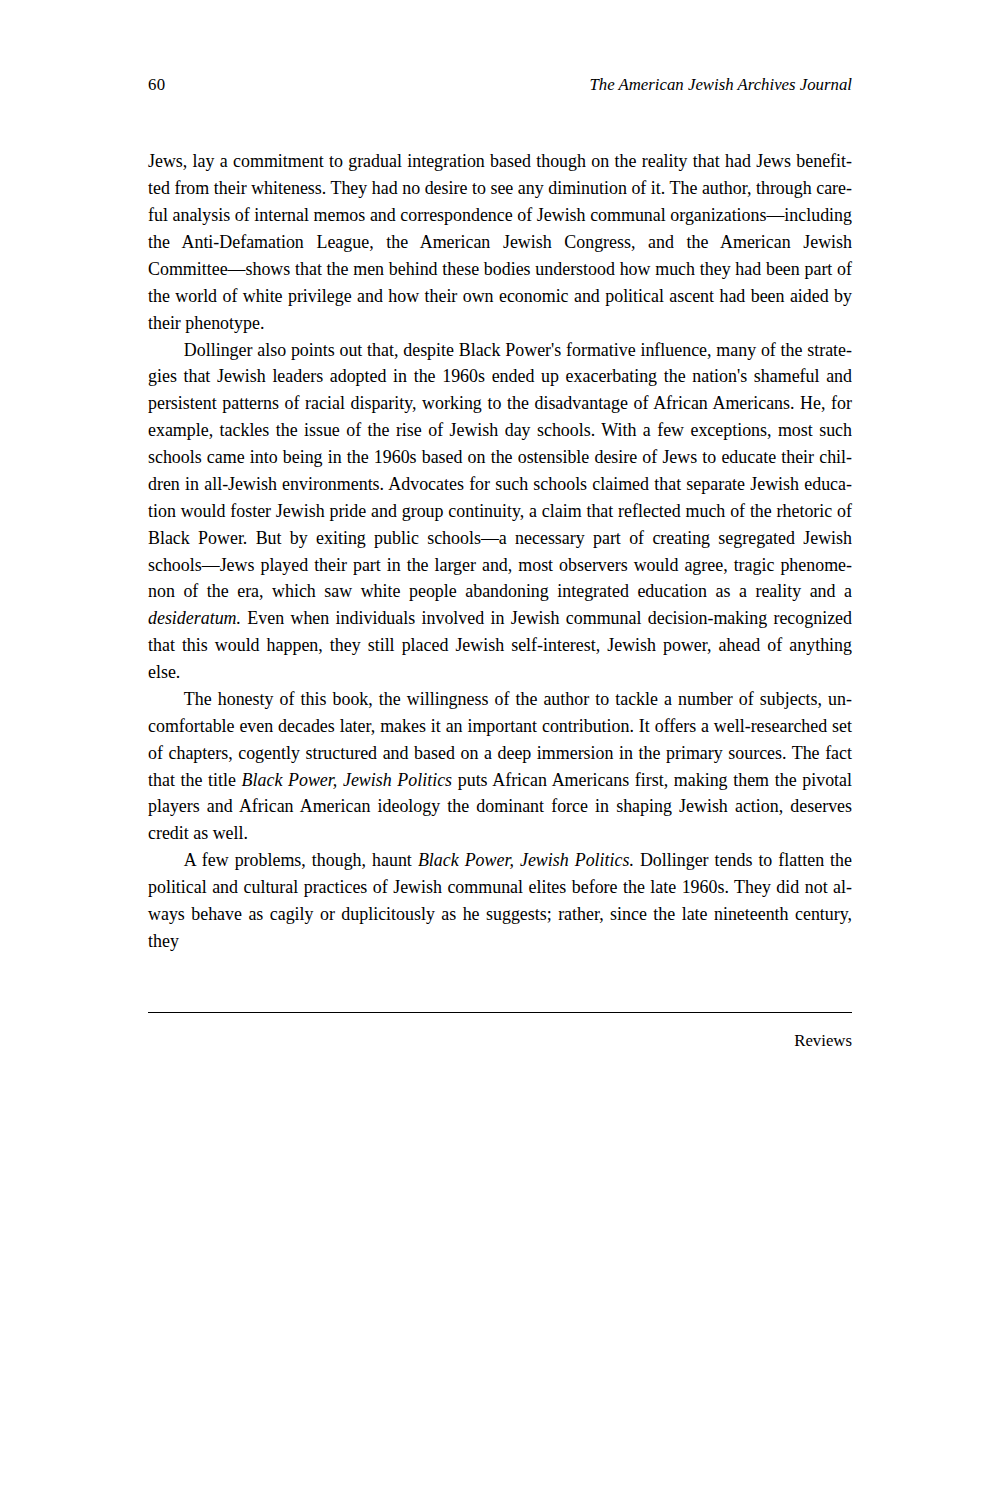60 The American Jewish Archives Journal
Jews, lay a commitment to gradual integration based though on the reality that had Jews benefitted from their whiteness. They had no desire to see any diminution of it. The author, through careful analysis of internal memos and correspondence of Jewish communal organizations—including the Anti-Defamation League, the American Jewish Congress, and the American Jewish Committee—shows that the men behind these bodies understood how much they had been part of the world of white privilege and how their own economic and political ascent had been aided by their phenotype.
Dollinger also points out that, despite Black Power's formative influence, many of the strategies that Jewish leaders adopted in the 1960s ended up exacerbating the nation's shameful and persistent patterns of racial disparity, working to the disadvantage of African Americans. He, for example, tackles the issue of the rise of Jewish day schools. With a few exceptions, most such schools came into being in the 1960s based on the ostensible desire of Jews to educate their children in all-Jewish environments. Advocates for such schools claimed that separate Jewish education would foster Jewish pride and group continuity, a claim that reflected much of the rhetoric of Black Power. But by exiting public schools—a necessary part of creating segregated Jewish schools—Jews played their part in the larger and, most observers would agree, tragic phenomenon of the era, which saw white people abandoning integrated education as a reality and a desideratum. Even when individuals involved in Jewish communal decision-making recognized that this would happen, they still placed Jewish self-interest, Jewish power, ahead of anything else.
The honesty of this book, the willingness of the author to tackle a number of subjects, uncomfortable even decades later, makes it an important contribution. It offers a well-researched set of chapters, cogently structured and based on a deep immersion in the primary sources. The fact that the title Black Power, Jewish Politics puts African Americans first, making them the pivotal players and African American ideology the dominant force in shaping Jewish action, deserves credit as well.
A few problems, though, haunt Black Power, Jewish Politics. Dollinger tends to flatten the political and cultural practices of Jewish communal elites before the late 1960s. They did not always behave as cagily or duplicitously as he suggests; rather, since the late nineteenth century, they
Reviews